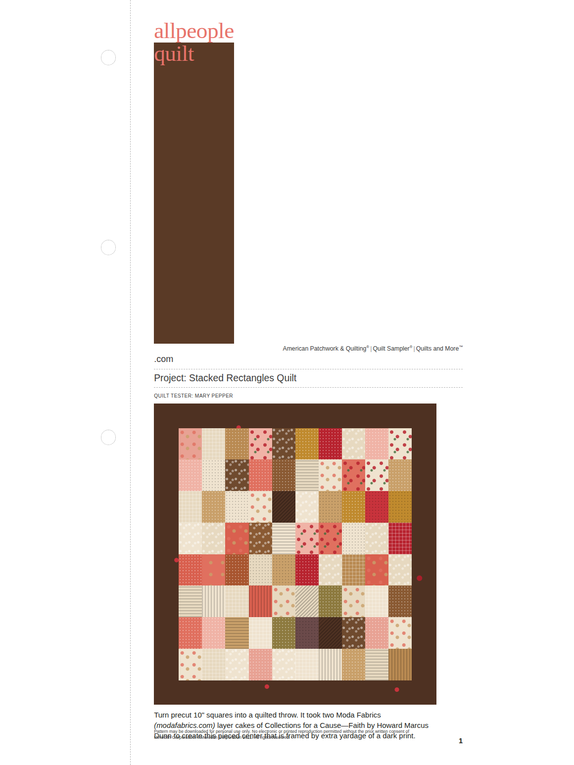all people quilt.com
American Patchwork & Quilting®|Quilt Sampler®|Quilts and More™
Project: Stacked Rectangles Quilt
Quilt Tester: Mary Pepper
Turn precut 10" squares into a quilted throw. It took two Moda Fabrics (modafabrics.com) layer cakes of Collections for a Cause—Faith by Howard Marcus Dunn to create this pieced center that is framed by extra yardage of a dark print.
Pattern may be downloaded for personal use only. No electronic or printed reproduction permitted without the prior written consent of Meredith Corporation. ©Meredith Corporation 2011. All rights reserved.
1